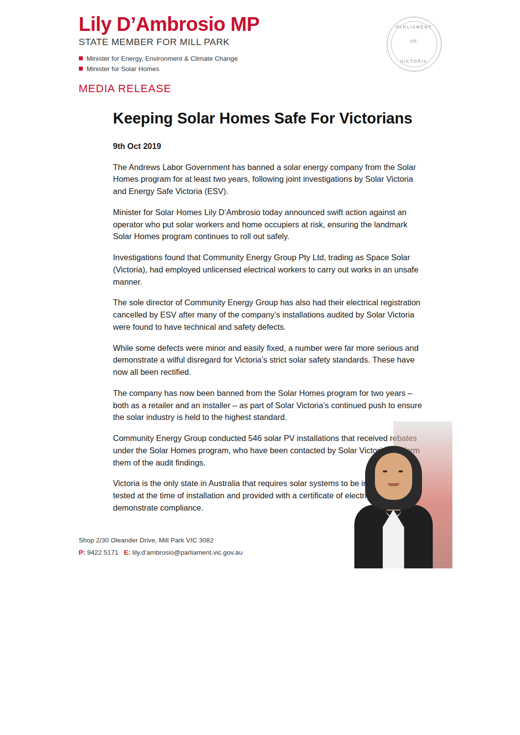PARLIAMENT
OF
VICTORIA
Lily D’Ambrosio MP
State Member for Mill Park
Minister for Energy, Environment & Climate Change
Minister for Solar Homes
Media Release
Keeping Solar Homes Safe For Victorians
9th Oct 2019
The Andrews Labor Government has banned a solar energy company from the Solar Homes program for at least two years, following joint investigations by Solar Victoria and Energy Safe Victoria (ESV).
Minister for Solar Homes Lily D’Ambrosio today announced swift action against an operator who put solar workers and home occupiers at risk, ensuring the landmark Solar Homes program continues to roll out safely.
Investigations found that Community Energy Group Pty Ltd, trading as Space Solar (Victoria), had employed unlicensed electrical workers to carry out works in an unsafe manner.
The sole director of Community Energy Group has also had their electrical registration cancelled by ESV after many of the company’s installations audited by Solar Victoria were found to have technical and safety defects.
While some defects were minor and easily fixed, a number were far more serious and demonstrate a wilful disregard for Victoria’s strict solar safety standards. These have now all been rectified.
The company has now been banned from the Solar Homes program for two years – both as a retailer and an installer – as part of Solar Victoria’s continued push to ensure the solar industry is held to the highest standard.
Community Energy Group conducted 546 solar PV installations that received rebates under the Solar Homes program, who have been contacted by Solar Victoria to inform them of the audit findings.
Victoria is the only state in Australia that requires solar systems to be independently tested at the time of installation and provided with a certificate of electrical safety to demonstrate compliance.
Shop 2/30 Oleander Drive, Mill Park VIC 3082
P: 9422 5171 E: lily.d’ambrosio@parliament.vic.gov.au